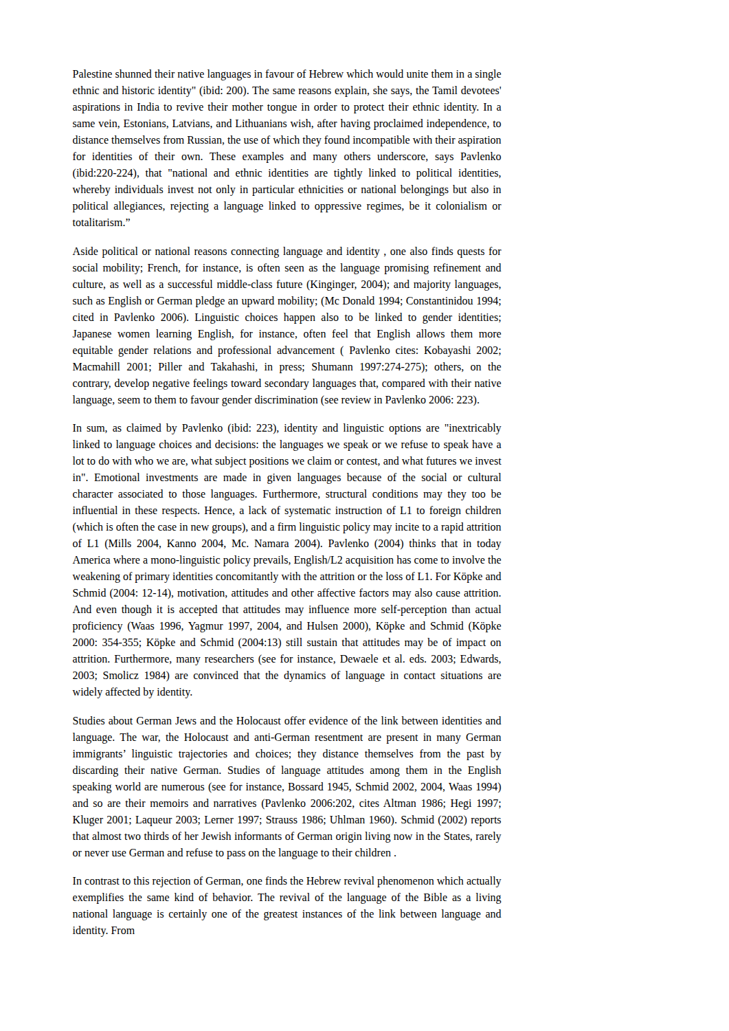Palestine shunned their native languages in favour of Hebrew which would unite them in a single ethnic and historic identity" (ibid: 200). The same reasons explain, she says, the Tamil devotees' aspirations in India to revive their mother tongue in order to protect their ethnic identity. In a same vein, Estonians, Latvians, and Lithuanians wish, after having proclaimed independence, to distance themselves from Russian, the use of which they found incompatible with their aspiration for identities of their own. These examples and many others underscore, says Pavlenko (ibid:220-224), that "national and ethnic identities are tightly linked to political identities, whereby individuals invest not only in particular ethnicities or national belongings but also in political allegiances, rejecting a language linked to oppressive regimes, be it colonialism or totalitarism.”
Aside political or national reasons connecting language and identity , one also finds quests for social mobility; French, for instance, is often seen as the language promising refinement and culture, as well as a successful middle-class future (Kinginger, 2004); and majority languages, such as English or German pledge an upward mobility; (Mc Donald 1994; Constantinidou 1994; cited in Pavlenko 2006). Linguistic choices happen also to be linked to gender identities; Japanese women learning English, for instance, often feel that English allows them more equitable gender relations and professional advancement ( Pavlenko cites: Kobayashi 2002; Macmahill 2001; Piller and Takahashi, in press; Shumann 1997:274-275); others, on the contrary, develop negative feelings toward secondary languages that, compared with their native language, seem to them to favour gender discrimination (see review in Pavlenko 2006: 223).
In sum, as claimed by Pavlenko (ibid: 223), identity and linguistic options are "inextricably linked to language choices and decisions: the languages we speak or we refuse to speak have a lot to do with who we are, what subject positions we claim or contest, and what futures we invest in". Emotional investments are made in given languages because of the social or cultural character associated to those languages. Furthermore, structural conditions may they too be influential in these respects. Hence, a lack of systematic instruction of L1 to foreign children (which is often the case in new groups), and a firm linguistic policy may incite to a rapid attrition of L1 (Mills 2004, Kanno 2004, Mc. Namara 2004). Pavlenko (2004) thinks that in today America where a mono-linguistic policy prevails, English/L2 acquisition has come to involve the weakening of primary identities concomitantly with the attrition or the loss of L1. For Köpke and Schmid (2004: 12-14), motivation, attitudes and other affective factors may also cause attrition. And even though it is accepted that attitudes may influence more self-perception than actual proficiency (Waas 1996, Yagmur 1997, 2004, and Hulsen 2000), Köpke and Schmid (Köpke 2000: 354-355; Köpke and Schmid (2004:13) still sustain that attitudes may be of impact on attrition. Furthermore, many researchers (see for instance, Dewaele et al. eds. 2003; Edwards, 2003; Smolicz 1984) are convinced that the dynamics of language in contact situations are widely affected by identity.
Studies about German Jews and the Holocaust offer evidence of the link between identities and language. The war, the Holocaust and anti-German resentment are present in many German immigrants’ linguistic trajectories and choices; they distance themselves from the past by discarding their native German. Studies of language attitudes among them in the English speaking world are numerous (see for instance, Bossard 1945, Schmid 2002, 2004, Waas 1994) and so are their memoirs and narratives (Pavlenko 2006:202, cites Altman 1986; Hegi 1997; Kluger 2001; Laqueur 2003; Lerner 1997; Strauss 1986; Uhlman 1960). Schmid (2002) reports that almost two thirds of her Jewish informants of German origin living now in the States, rarely or never use German and refuse to pass on the language to their children .
In contrast to this rejection of German, one finds the Hebrew revival phenomenon which actually exemplifies the same kind of behavior. The revival of the language of the Bible as a living national language is certainly one of the greatest instances of the link between language and identity. From